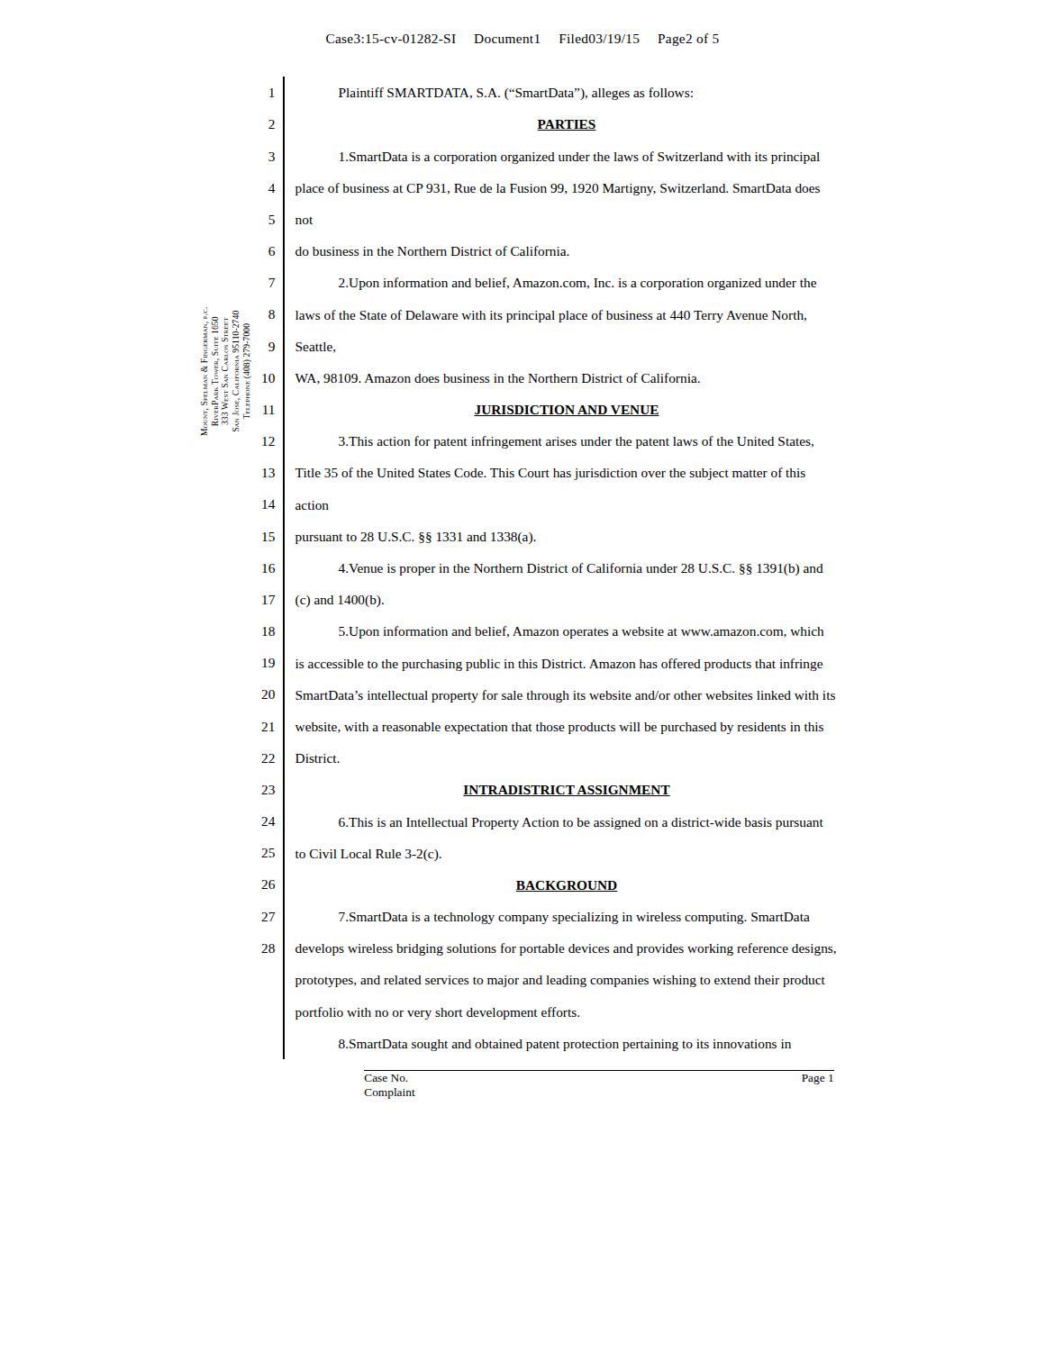Case3:15-cv-01282-SI Document1 Filed03/19/15 Page2 of 5
Mount, Spelman & Fingerman, p.c.
RiverPark Tower, Suite 1650
333 West San Carlos Street
San Jose, California 95110-2740
Telephone (408) 279-7000
1
2
3
4
5
6
7
8
9
10
11
12
13
14
15
16
17
18
19
20
21
22
23
24
25
26
27
28
Plaintiff SMARTDATA, S.A. (“SmartData”), alleges as follows:
PARTIES
1. SmartData is a corporation organized under the laws of Switzerland with its principal
place of business at CP 931, Rue de la Fusion 99, 1920 Martigny, Switzerland. SmartData does not
do business in the Northern District of California.
2. Upon information and belief, Amazon.com, Inc. is a corporation organized under the
laws of the State of Delaware with its principal place of business at 440 Terry Avenue North, Seattle,
WA, 98109. Amazon does business in the Northern District of California.
JURISDICTION AND VENUE
3. This action for patent infringement arises under the patent laws of the United States,
Title 35 of the United States Code. This Court has jurisdiction over the subject matter of this action
pursuant to 28 U.S.C. §§ 1331 and 1338(a).
4. Venue is proper in the Northern District of California under 28 U.S.C. §§ 1391(b) and
(c) and 1400(b).
5. Upon information and belief, Amazon operates a website at www.amazon.com, which
is accessible to the purchasing public in this District. Amazon has offered products that infringe
SmartData’s intellectual property for sale through its website and/or other websites linked with its
website, with a reasonable expectation that those products will be purchased by residents in this
District.
INTRADISTRICT ASSIGNMENT
6. This is an Intellectual Property Action to be assigned on a district-wide basis pursuant
to Civil Local Rule 3-2(c).
BACKGROUND
7. SmartData is a technology company specializing in wireless computing. SmartData
develops wireless bridging solutions for portable devices and provides working reference designs,
prototypes, and related services to major and leading companies wishing to extend their product
portfolio with no or very short development efforts.
8. SmartData sought and obtained patent protection pertaining to its innovations in
Case No.
Complaint
Page 1